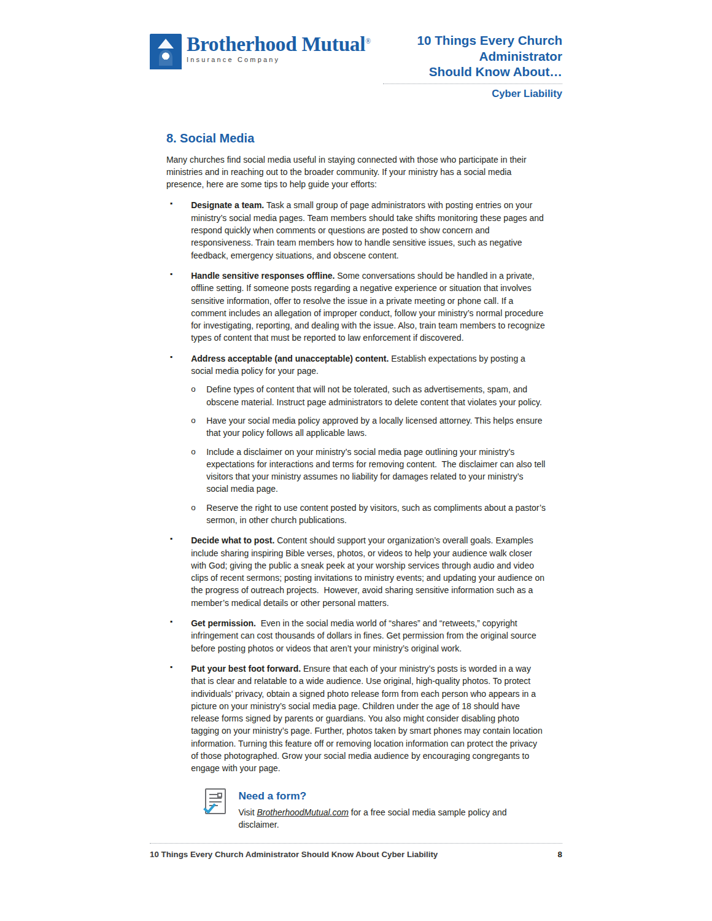Brotherhood Mutual®
Insurance Company
10 Things Every Church Administrator
Should Know About…
Cyber Liability
8. Social Media
Many churches find social media useful in staying connected with those who participate in their ministries and in reaching out to the broader community. If your ministry has a social media presence, here are some tips to help guide your efforts:
Designate a team. Task a small group of page administrators with posting entries on your ministry’s social media pages. Team members should take shifts monitoring these pages and respond quickly when comments or questions are posted to show concern and responsiveness. Train team members how to handle sensitive issues, such as negative feedback, emergency situations, and obscene content.
Handle sensitive responses offline. Some conversations should be handled in a private, offline setting. If someone posts regarding a negative experience or situation that involves sensitive information, offer to resolve the issue in a private meeting or phone call. If a comment includes an allegation of improper conduct, follow your ministry’s normal procedure for investigating, reporting, and dealing with the issue. Also, train team members to recognize types of content that must be reported to law enforcement if discovered.
Address acceptable (and unacceptable) content. Establish expectations by posting a social media policy for your page.
Define types of content that will not be tolerated, such as advertisements, spam, and obscene material. Instruct page administrators to delete content that violates your policy.
Have your social media policy approved by a locally licensed attorney. This helps ensure that your policy follows all applicable laws.
Include a disclaimer on your ministry’s social media page outlining your ministry’s expectations for interactions and terms for removing content. The disclaimer can also tell visitors that your ministry assumes no liability for damages related to your ministry’s social media page.
Reserve the right to use content posted by visitors, such as compliments about a pastor’s sermon, in other church publications.
Decide what to post. Content should support your organization’s overall goals. Examples include sharing inspiring Bible verses, photos, or videos to help your audience walk closer with God; giving the public a sneak peek at your worship services through audio and video clips of recent sermons; posting invitations to ministry events; and updating your audience on the progress of outreach projects. However, avoid sharing sensitive information such as a member’s medical details or other personal matters.
Get permission. Even in the social media world of “shares” and “retweets,” copyright infringement can cost thousands of dollars in fines. Get permission from the original source before posting photos or videos that aren’t your ministry’s original work.
Put your best foot forward. Ensure that each of your ministry’s posts is worded in a way that is clear and relatable to a wide audience. Use original, high-quality photos. To protect individuals’ privacy, obtain a signed photo release form from each person who appears in a picture on your ministry’s social media page. Children under the age of 18 should have release forms signed by parents or guardians. You also might consider disabling photo tagging on your ministry’s page. Further, photos taken by smart phones may contain location information. Turning this feature off or removing location information can protect the privacy of those photographed. Grow your social media audience by encouraging congregants to engage with your page.
Need a form?
Visit BrotherhoodMutual.com for a free social media sample policy and disclaimer.
10 Things Every Church Administrator Should Know About Cyber Liability
8